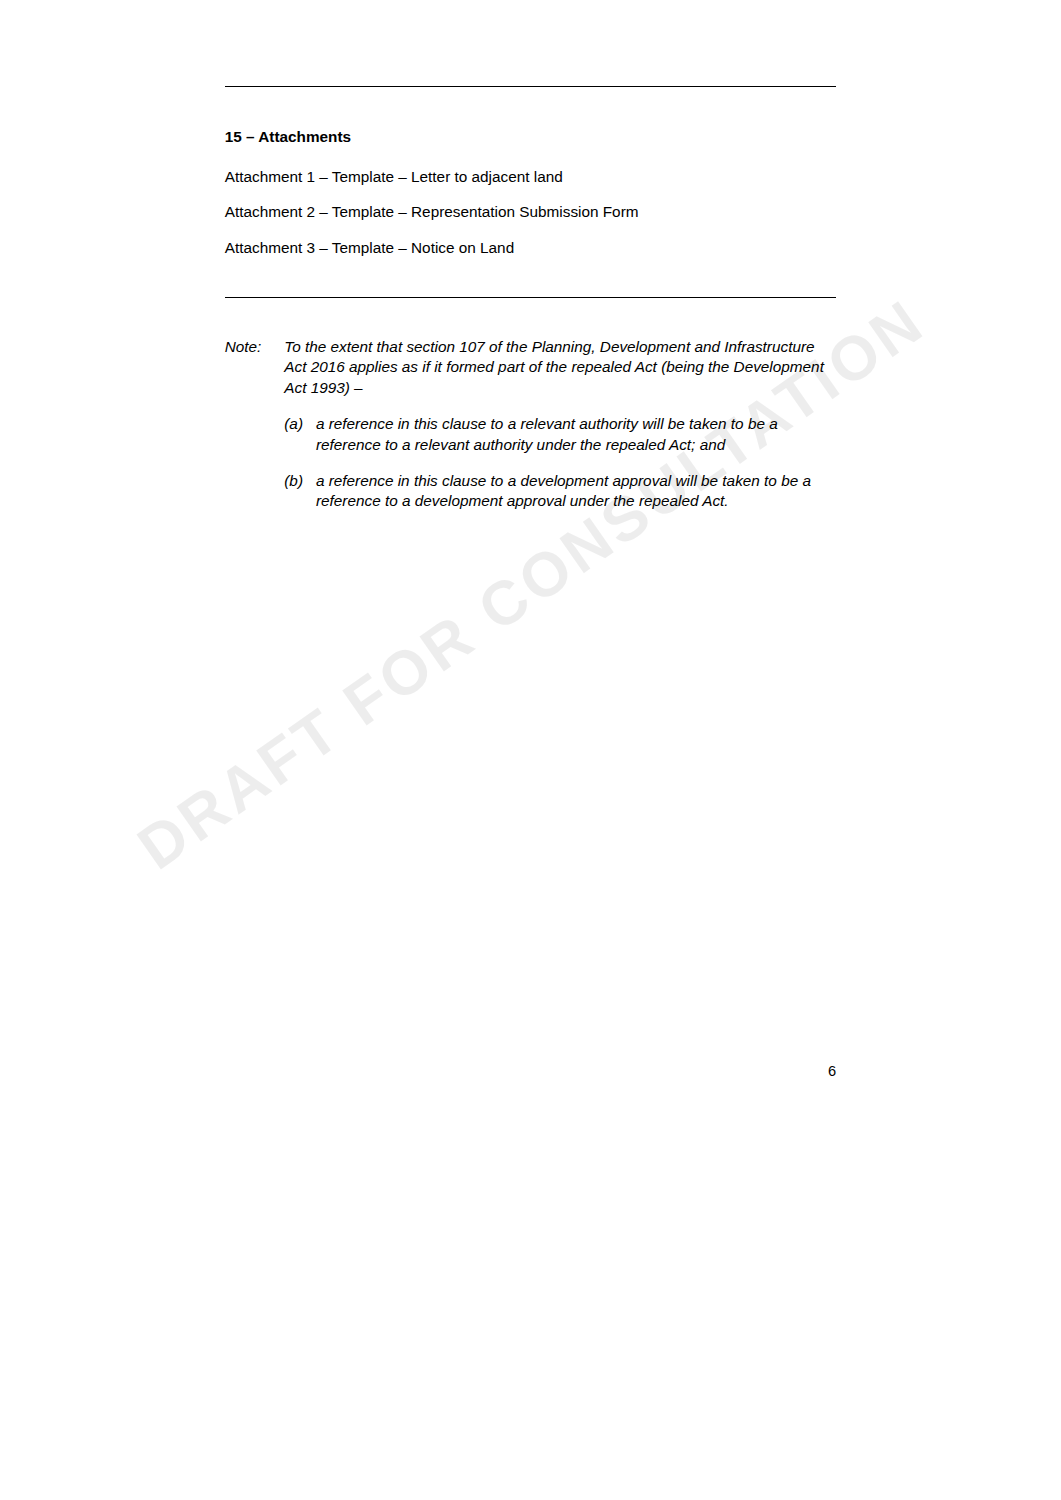DRAFT FOR CONSULTATION
15 – Attachments
Attachment 1 – Template – Letter to adjacent land
Attachment 2 – Template – Representation Submission Form
Attachment 3 – Template – Notice on Land
Note:
To the extent that section 107 of the Planning, Development and Infrastructure Act 2016 applies as if it formed part of the repealed Act (being the Development Act 1993) –
(a) a reference in this clause to a relevant authority will be taken to be a reference to a relevant authority under the repealed Act; and
(b) a reference in this clause to a development approval will be taken to be a reference to a development approval under the repealed Act.
6